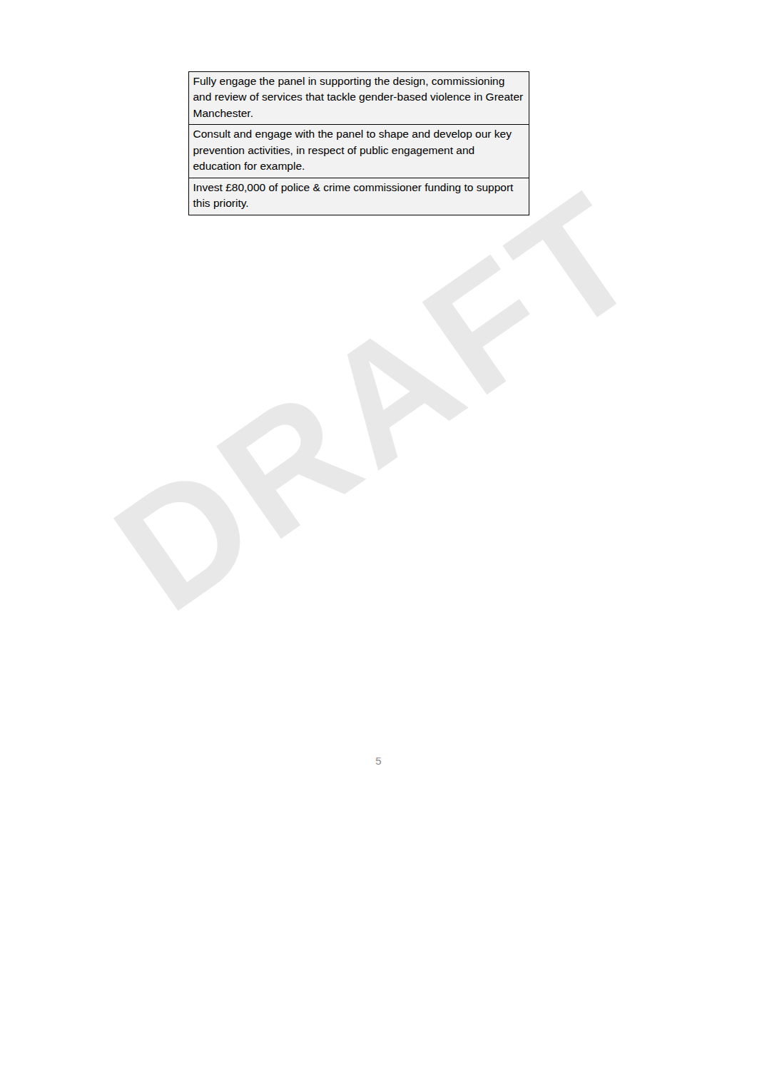DRAFT
| Fully engage the panel in supporting the design, commissioning and review of services that tackle gender-based violence in Greater Manchester. |
| Consult and engage with the panel to shape and develop our key prevention activities, in respect of public engagement and education for example. |
| Invest £80,000 of police & crime commissioner funding to support this priority. |
5